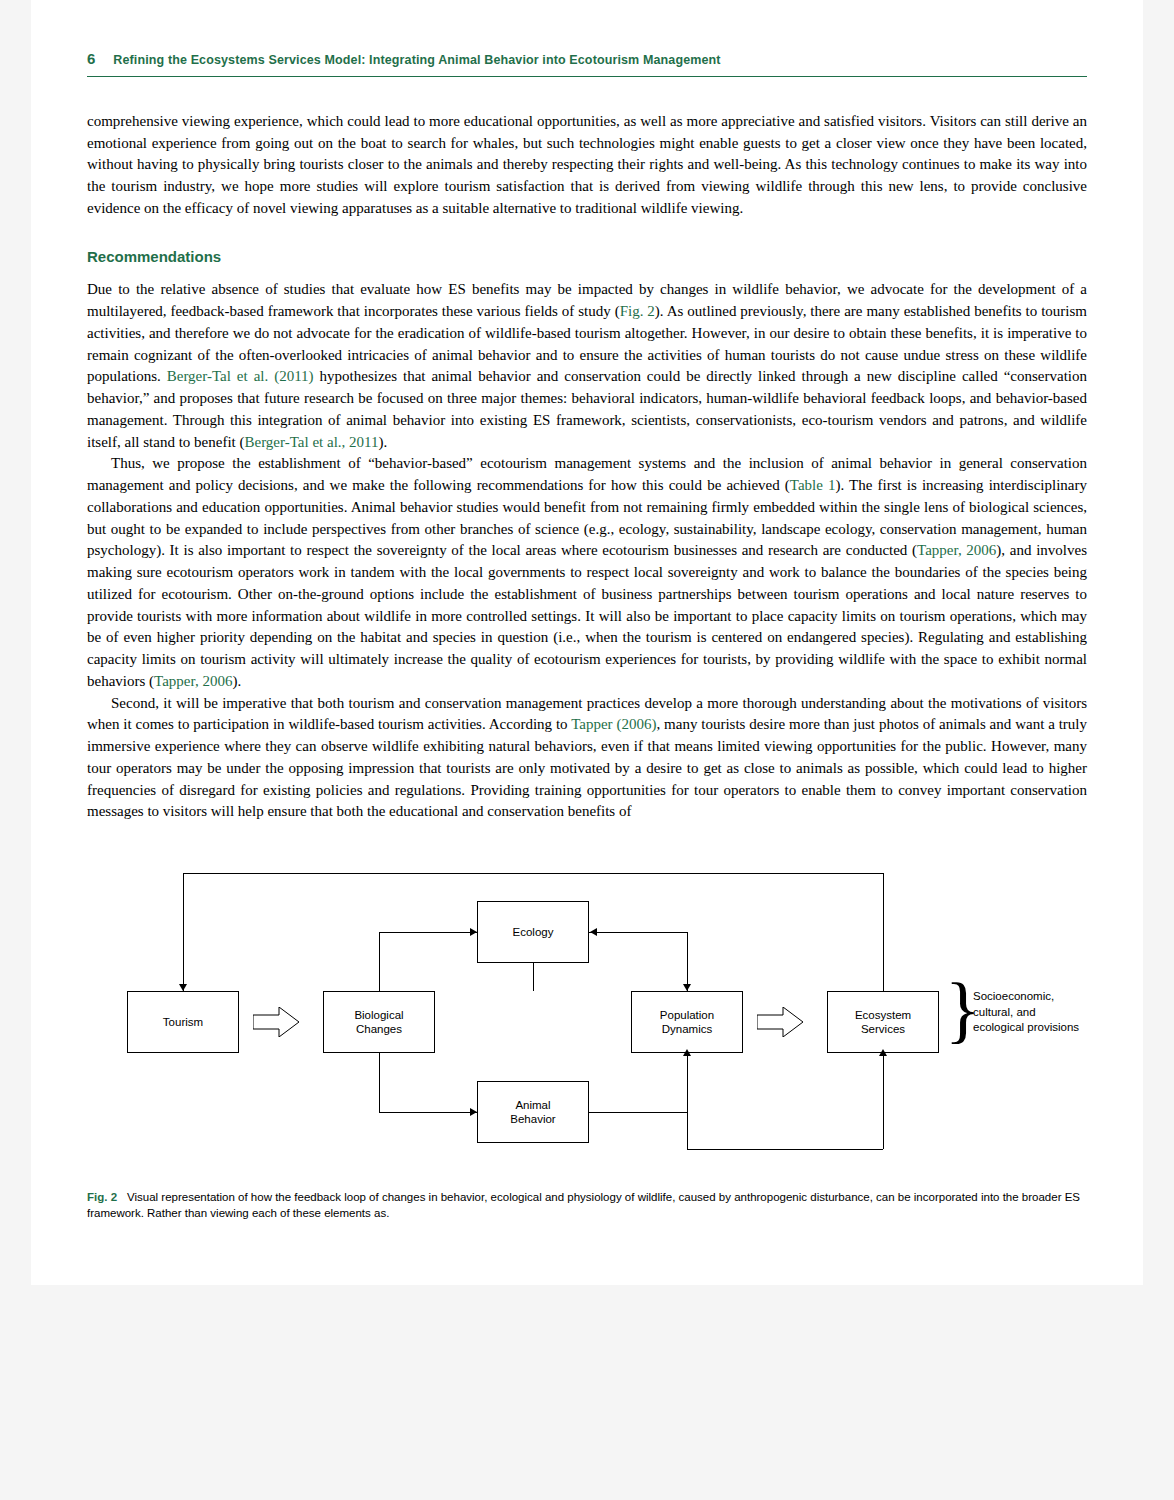6 Refining the Ecosystems Services Model: Integrating Animal Behavior into Ecotourism Management
comprehensive viewing experience, which could lead to more educational opportunities, as well as more appreciative and satisfied visitors. Visitors can still derive an emotional experience from going out on the boat to search for whales, but such technologies might enable guests to get a closer view once they have been located, without having to physically bring tourists closer to the animals and thereby respecting their rights and well-being. As this technology continues to make its way into the tourism industry, we hope more studies will explore tourism satisfaction that is derived from viewing wildlife through this new lens, to provide conclusive evidence on the efficacy of novel viewing apparatuses as a suitable alternative to traditional wildlife viewing.
Recommendations
Due to the relative absence of studies that evaluate how ES benefits may be impacted by changes in wildlife behavior, we advocate for the development of a multilayered, feedback-based framework that incorporates these various fields of study (Fig. 2). As outlined previously, there are many established benefits to tourism activities, and therefore we do not advocate for the eradication of wildlife-based tourism altogether. However, in our desire to obtain these benefits, it is imperative to remain cognizant of the often-overlooked intricacies of animal behavior and to ensure the activities of human tourists do not cause undue stress on these wildlife populations. Berger-Tal et al. (2011) hypothesizes that animal behavior and conservation could be directly linked through a new discipline called “conservation behavior,” and proposes that future research be focused on three major themes: behavioral indicators, human-wildlife behavioral feedback loops, and behavior-based management. Through this integration of animal behavior into existing ES framework, scientists, conservationists, eco-tourism vendors and patrons, and wildlife itself, all stand to benefit (Berger-Tal et al., 2011).
Thus, we propose the establishment of “behavior-based” ecotourism management systems and the inclusion of animal behavior in general conservation management and policy decisions, and we make the following recommendations for how this could be achieved (Table 1). The first is increasing interdisciplinary collaborations and education opportunities. Animal behavior studies would benefit from not remaining firmly embedded within the single lens of biological sciences, but ought to be expanded to include perspectives from other branches of science (e.g., ecology, sustainability, landscape ecology, conservation management, human psychology). It is also important to respect the sovereignty of the local areas where ecotourism businesses and research are conducted (Tapper, 2006), and involves making sure ecotourism operators work in tandem with the local governments to respect local sovereignty and work to balance the boundaries of the species being utilized for ecotourism. Other on-the-ground options include the establishment of business partnerships between tourism operations and local nature reserves to provide tourists with more information about wildlife in more controlled settings. It will also be important to place capacity limits on tourism operations, which may be of even higher priority depending on the habitat and species in question (i.e., when the tourism is centered on endangered species). Regulating and establishing capacity limits on tourism activity will ultimately increase the quality of ecotourism experiences for tourists, by providing wildlife with the space to exhibit normal behaviors (Tapper, 2006).
Second, it will be imperative that both tourism and conservation management practices develop a more thorough understanding about the motivations of visitors when it comes to participation in wildlife-based tourism activities. According to Tapper (2006), many tourists desire more than just photos of animals and want a truly immersive experience where they can observe wildlife exhibiting natural behaviors, even if that means limited viewing opportunities for the public. However, many tour operators may be under the opposing impression that tourists are only motivated by a desire to get as close to animals as possible, which could lead to higher frequencies of disregard for existing policies and regulations. Providing training opportunities for tour operators to enable them to convey important conservation messages to visitors will help ensure that both the educational and conservation benefits of
Tourism
Biological
Changes
Ecology
Animal
Behavior
Population
Dynamics
Ecosystem
Services
}
Socioeconomic,
cultural, and
ecological provisions
Fig. 2 Visual representation of how the feedback loop of changes in behavior, ecological and physiology of wildlife, caused by anthropogenic disturbance, can be incorporated into the broader ES framework. Rather than viewing each of these elements as.